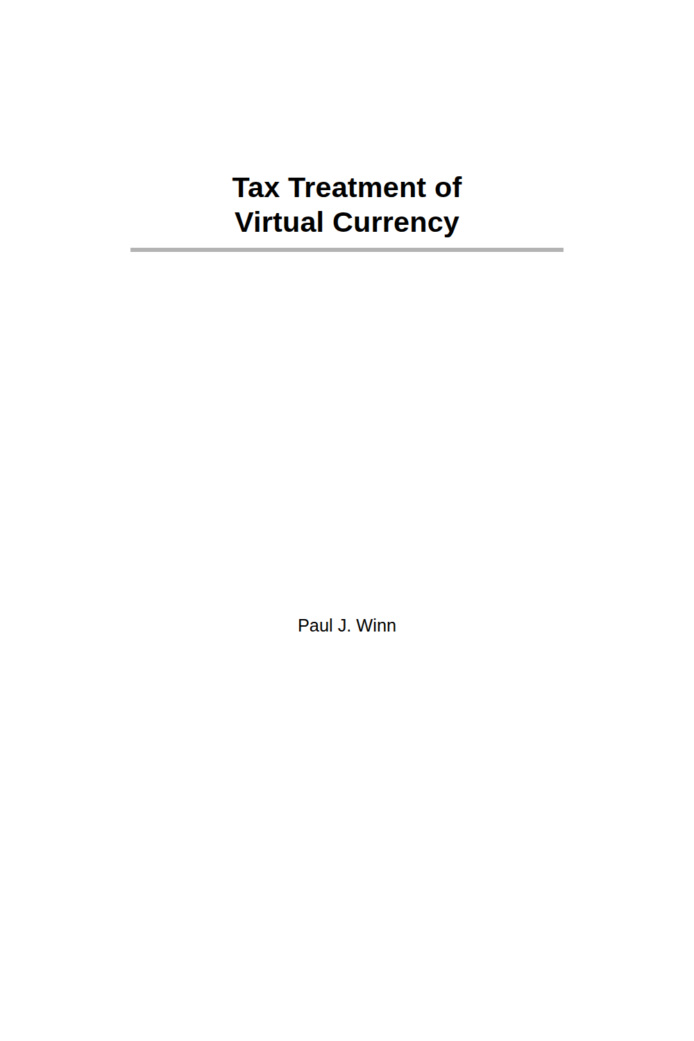Tax Treatment of
Virtual Currency
Paul J. Winn